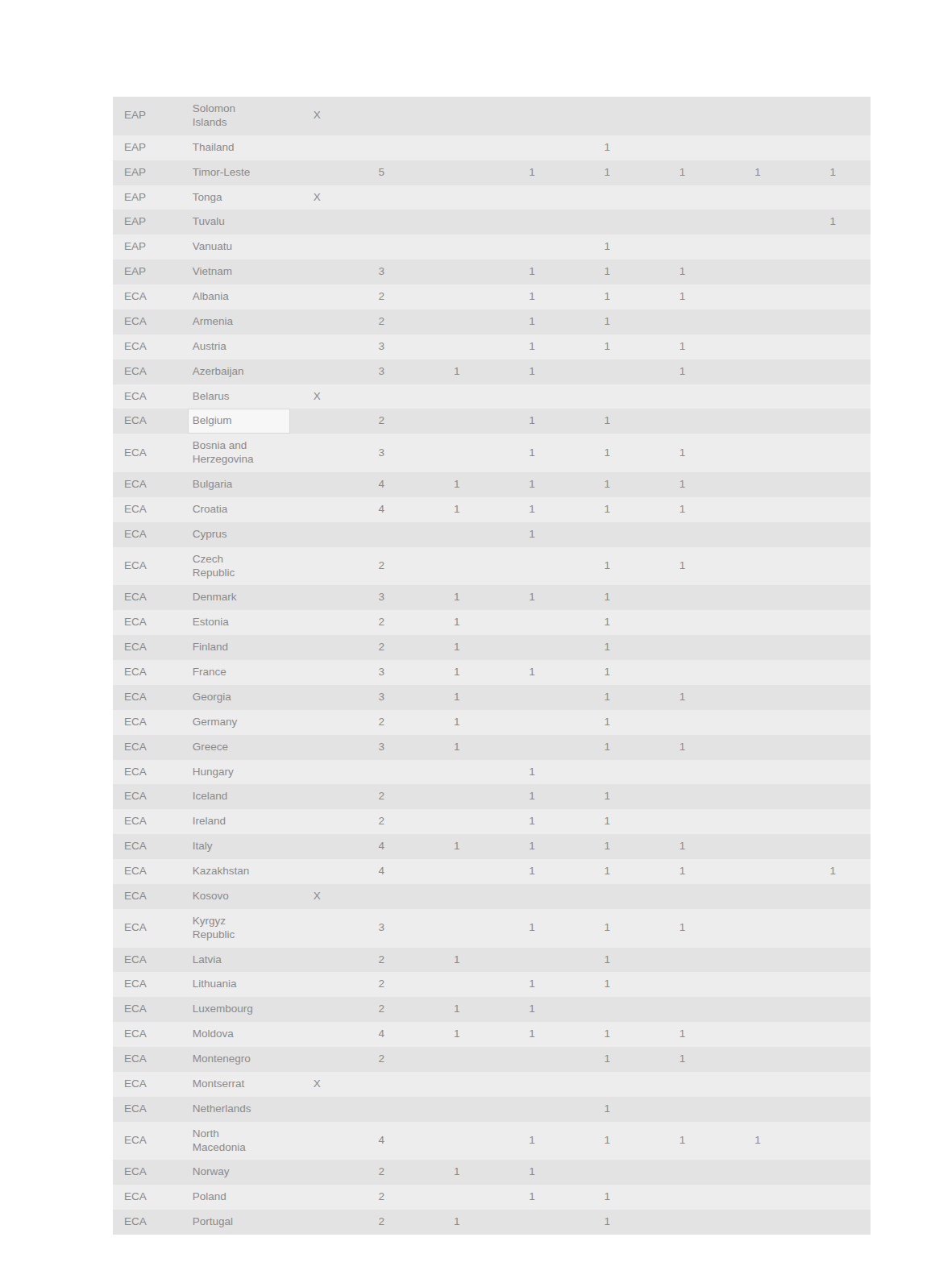| EAP | Solomon Islands | X | | | | | | | |
| EAP | Thailand | | | | | 1 | | | |
| EAP | Timor-Leste | | 5 | | 1 | 1 | 1 | 1 | 1 |
| EAP | Tonga | X | | | | | | | |
| EAP | Tuvalu | | | | | | | | 1 |
| EAP | Vanuatu | | | | | 1 | | | |
| EAP | Vietnam | | 3 | | 1 | 1 | 1 | | |
| ECA | Albania | | 2 | | 1 | 1 | 1 | | |
| ECA | Armenia | | 2 | | 1 | 1 | | | |
| ECA | Austria | | 3 | | 1 | 1 | 1 | | |
| ECA | Azerbaijan | | 3 | 1 | 1 | | 1 | | |
| ECA | Belarus | X | | | | | | | |
| ECA | Belgium | | 2 | | 1 | 1 | | | |
| ECA | Bosnia and Herzegovina | | 3 | | 1 | 1 | 1 | | |
| ECA | Bulgaria | | 4 | 1 | 1 | 1 | 1 | | |
| ECA | Croatia | | 4 | 1 | 1 | 1 | 1 | | |
| ECA | Cyprus | | | | 1 | | | | |
| ECA | Czech Republic | | 2 | | | 1 | 1 | | |
| ECA | Denmark | | 3 | 1 | 1 | 1 | | | |
| ECA | Estonia | | 2 | 1 | | 1 | | | |
| ECA | Finland | | 2 | 1 | | 1 | | | |
| ECA | France | | 3 | 1 | 1 | 1 | | | |
| ECA | Georgia | | 3 | 1 | | 1 | 1 | | |
| ECA | Germany | | 2 | 1 | | 1 | | | |
| ECA | Greece | | 3 | 1 | | 1 | 1 | | |
| ECA | Hungary | | | | 1 | | | | |
| ECA | Iceland | | 2 | | 1 | 1 | | | |
| ECA | Ireland | | 2 | | 1 | 1 | | | |
| ECA | Italy | | 4 | 1 | 1 | 1 | 1 | | |
| ECA | Kazakhstan | | 4 | | 1 | 1 | 1 | | 1 |
| ECA | Kosovo | X | | | | | | | |
| ECA | Kyrgyz Republic | | 3 | | 1 | 1 | 1 | | |
| ECA | Latvia | | 2 | 1 | | 1 | | | |
| ECA | Lithuania | | 2 | | 1 | 1 | | | |
| ECA | Luxembourg | | 2 | 1 | 1 | | | | |
| ECA | Moldova | | 4 | 1 | 1 | 1 | 1 | | |
| ECA | Montenegro | | 2 | | | 1 | 1 | | |
| ECA | Montserrat | X | | | | | | | |
| ECA | Netherlands | | | | | 1 | | | |
| ECA | North Macedonia | | 4 | | 1 | 1 | 1 | 1 | |
| ECA | Norway | | 2 | 1 | 1 | | | | |
| ECA | Poland | | 2 | | 1 | 1 | | | |
| ECA | Portugal | | 2 | 1 | | 1 | | | |